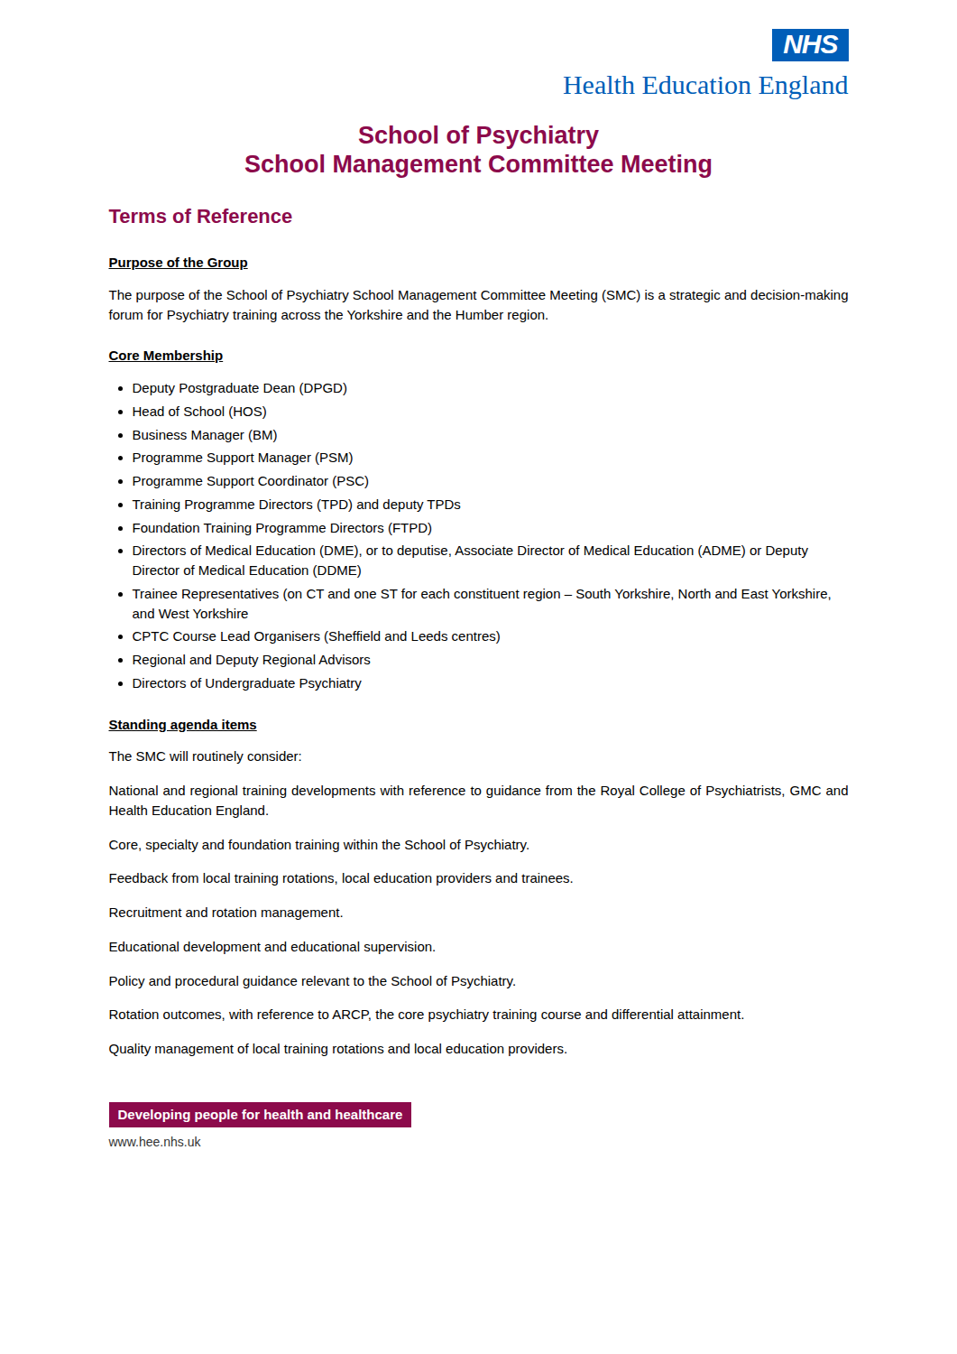NHS
Health Education England
School of Psychiatry
School Management Committee Meeting
Terms of Reference
Purpose of the Group
The purpose of the School of Psychiatry School Management Committee Meeting (SMC) is a strategic and decision-making forum for Psychiatry training across the Yorkshire and the Humber region.
Core Membership
Deputy Postgraduate Dean (DPGD)
Head of School (HOS)
Business Manager (BM)
Programme Support Manager (PSM)
Programme Support Coordinator (PSC)
Training Programme Directors (TPD) and deputy TPDs
Foundation Training Programme Directors (FTPD)
Directors of Medical Education (DME), or to deputise, Associate Director of Medical Education (ADME) or Deputy Director of Medical Education (DDME)
Trainee Representatives (on CT and one ST for each constituent region – South Yorkshire, North and East Yorkshire, and West Yorkshire
CPTC Course Lead Organisers (Sheffield and Leeds centres)
Regional and Deputy Regional Advisors
Directors of Undergraduate Psychiatry
Standing agenda items
The SMC will routinely consider:
National and regional training developments with reference to guidance from the Royal College of Psychiatrists, GMC and Health Education England.
Core, specialty and foundation training within the School of Psychiatry.
Feedback from local training rotations, local education providers and trainees.
Recruitment and rotation management.
Educational development and educational supervision.
Policy and procedural guidance relevant to the School of Psychiatry.
Rotation outcomes, with reference to ARCP, the core psychiatry training course and differential attainment.
Quality management of local training rotations and local education providers.
Developing people for health and healthcare
www.hee.nhs.uk